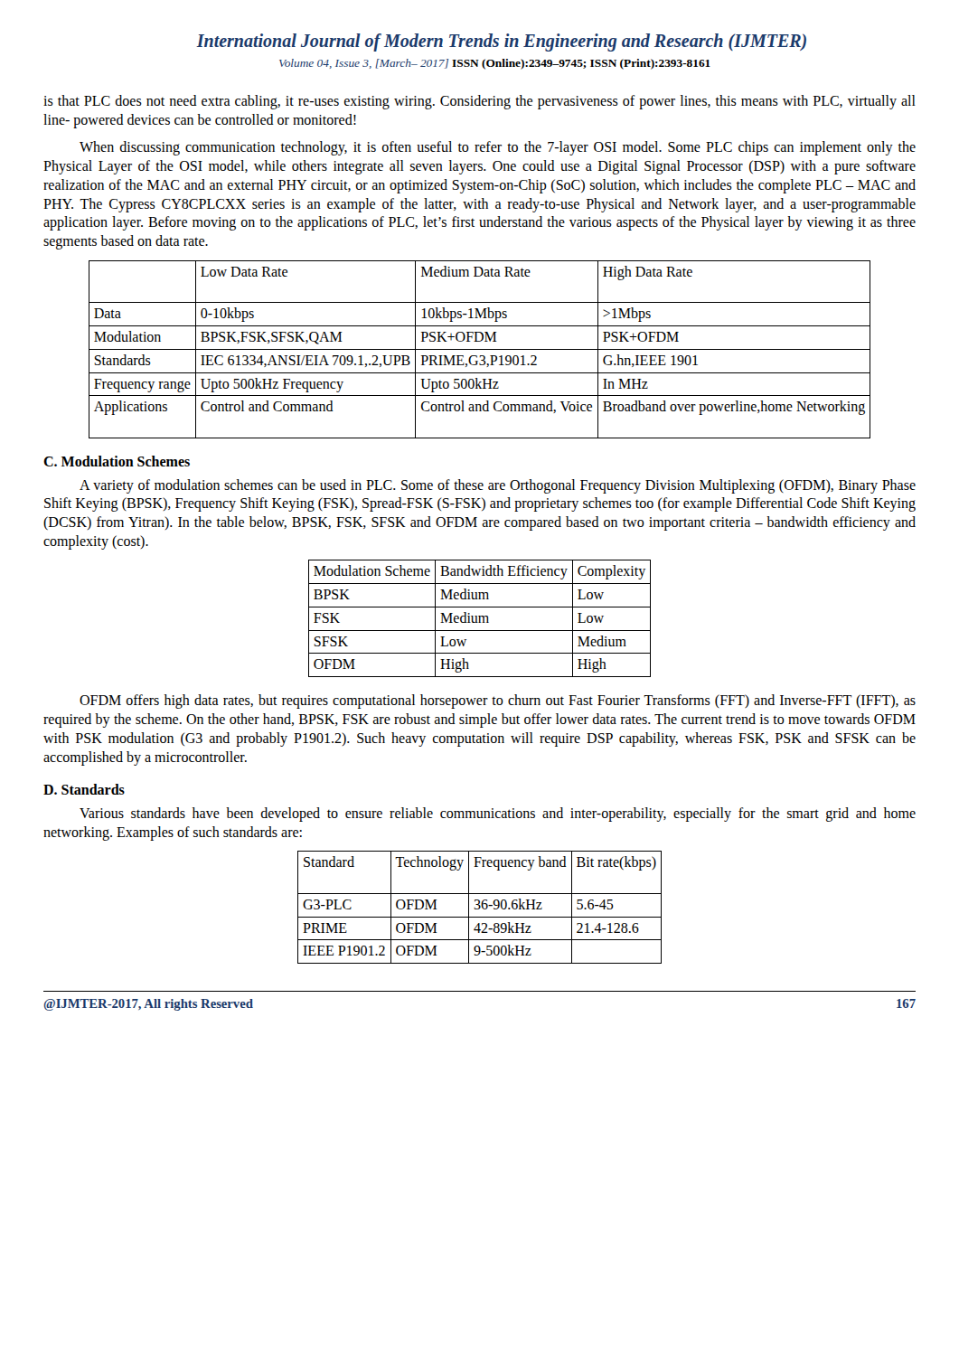International Journal of Modern Trends in Engineering and Research (IJMTER)
Volume 04, Issue 3, [March– 2017] ISSN (Online):2349–9745; ISSN (Print):2393-8161
is that PLC does not need extra cabling, it re-uses existing wiring. Considering the pervasiveness of power lines, this means with PLC, virtually all line- powered devices can be controlled or monitored!
When discussing communication technology, it is often useful to refer to the 7-layer OSI model. Some PLC chips can implement only the Physical Layer of the OSI model, while others integrate all seven layers. One could use a Digital Signal Processor (DSP) with a pure software realization of the MAC and an external PHY circuit, or an optimized System-on-Chip (SoC) solution, which includes the complete PLC – MAC and PHY. The Cypress CY8CPLCXX series is an example of the latter, with a ready-to-use Physical and Network layer, and a user-programmable application layer. Before moving on to the applications of PLC, let’s first understand the various aspects of the Physical layer by viewing it as three segments based on data rate.
| | Low Data Rate | Medium Data Rate | High Data Rate |
| Data | 0-10kbps | 10kbps-1Mbps | >1Mbps |
| Modulation | BPSK,FSK,SFSK,QAM | PSK+OFDM | PSK+OFDM |
| Standards | IEC 61334,ANSI/EIA 709.1,.2,UPB | PRIME,G3,P1901.2 | G.hn,IEEE 1901 |
| Frequency range | Upto 500kHz Frequency | Upto 500kHz | In MHz |
| Applications | Control and Command | Control and Command, Voice | Broadband over powerline,home Networking |
C. Modulation Schemes
A variety of modulation schemes can be used in PLC. Some of these are Orthogonal Frequency Division Multiplexing (OFDM), Binary Phase Shift Keying (BPSK), Frequency Shift Keying (FSK), Spread-FSK (S-FSK) and proprietary schemes too (for example Differential Code Shift Keying (DCSK) from Yitran). In the table below, BPSK, FSK, SFSK and OFDM are compared based on two important criteria – bandwidth efficiency and complexity (cost).
| Modulation Scheme | Bandwidth Efficiency | Complexity |
| BPSK | Medium | Low |
| FSK | Medium | Low |
| SFSK | Low | Medium |
| OFDM | High | High |
OFDM offers high data rates, but requires computational horsepower to churn out Fast Fourier Transforms (FFT) and Inverse-FFT (IFFT), as required by the scheme. On the other hand, BPSK, FSK are robust and simple but offer lower data rates. The current trend is to move towards OFDM with PSK modulation (G3 and probably P1901.2). Such heavy computation will require DSP capability, whereas FSK, PSK and SFSK can be accomplished by a microcontroller.
D. Standards
Various standards have been developed to ensure reliable communications and inter-operability, especially for the smart grid and home networking. Examples of such standards are:
| Standard | Technology | Frequency band | Bit rate(kbps) |
| G3-PLC | OFDM | 36-90.6kHz | 5.6-45 |
| PRIME | OFDM | 42-89kHz | 21.4-128.6 |
| IEEE P1901.2 | OFDM | 9-500kHz | |
@IJMTER-2017, All rights Reserved 167